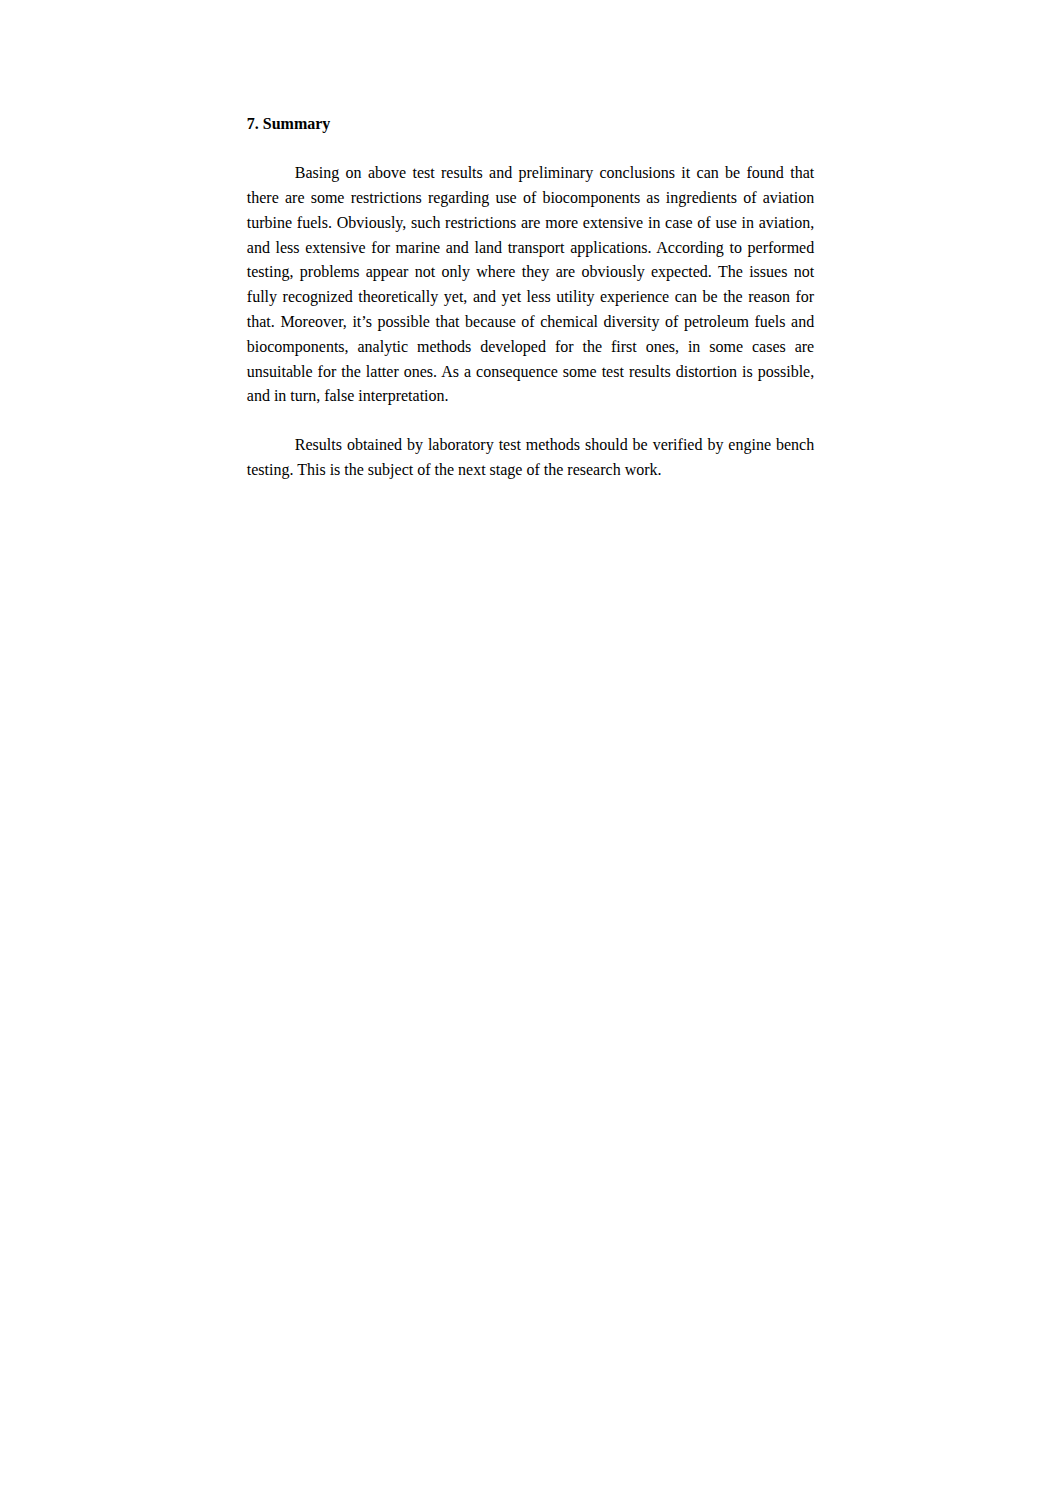7. Summary
Basing on above test results and preliminary conclusions it can be found that there are some restrictions regarding use of biocomponents as ingredients of aviation turbine fuels. Obviously, such restrictions are more extensive in case of use in aviation, and less extensive for marine and land transport applications. According to performed testing, problems appear not only where they are obviously expected. The issues not fully recognized theoretically yet, and yet less utility experience can be the reason for that. Moreover, it’s possible that because of chemical diversity of petroleum fuels and biocomponents, analytic methods developed for the first ones, in some cases are unsuitable for the latter ones. As a consequence some test results distortion is possible, and in turn, false interpretation.
Results obtained by laboratory test methods should be verified by engine bench testing. This is the subject of the next stage of the research work.